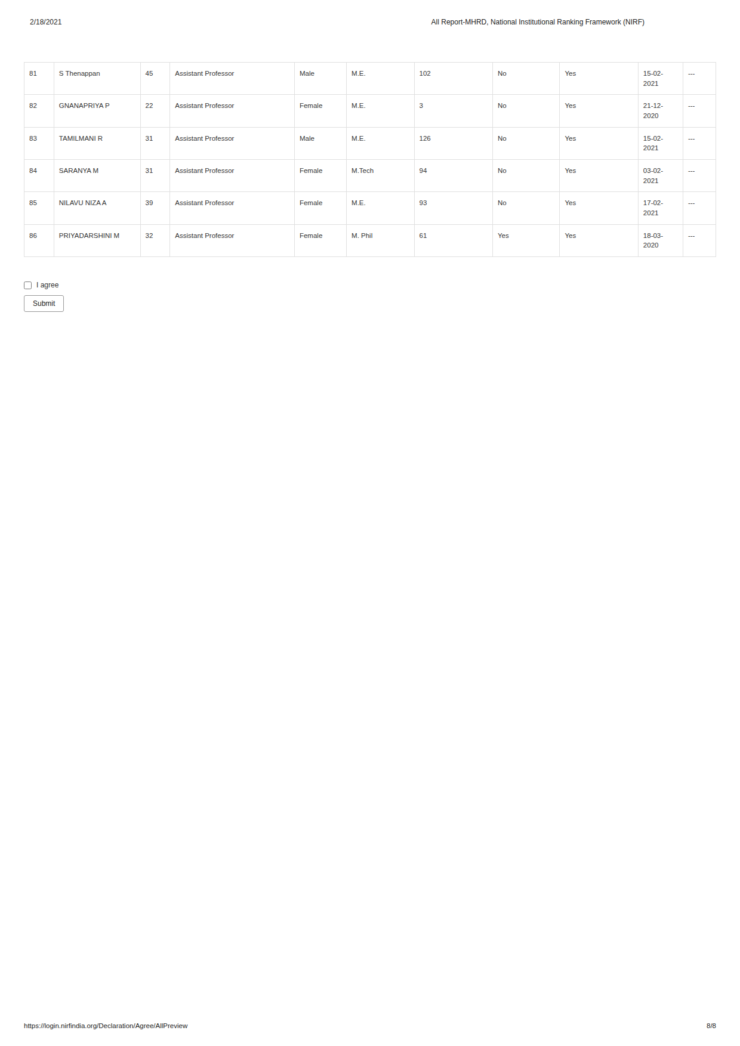2/18/2021
All Report-MHRD, National Institutional Ranking Framework (NIRF)
| 81 | S Thenappan | 45 | Assistant Professor | Male | M.E. | 102 | No | Yes | 15-02-2021 | --- |
| 82 | GNANAPRIYA P | 22 | Assistant Professor | Female | M.E. | 3 | No | Yes | 21-12-2020 | --- |
| 83 | TAMILMANI R | 31 | Assistant Professor | Male | M.E. | 126 | No | Yes | 15-02-2021 | --- |
| 84 | SARANYA M | 31 | Assistant Professor | Female | M.Tech | 94 | No | Yes | 03-02-2021 | --- |
| 85 | NILAVU NIZA A | 39 | Assistant Professor | Female | M.E. | 93 | No | Yes | 17-02-2021 | --- |
| 86 | PRIYADARSHINI M | 32 | Assistant Professor | Female | M. Phil | 61 | Yes | Yes | 18-03-2020 | --- |
I agree
Submit
https://login.nirfindia.org/Declaration/Agree/AllPreview 8/8